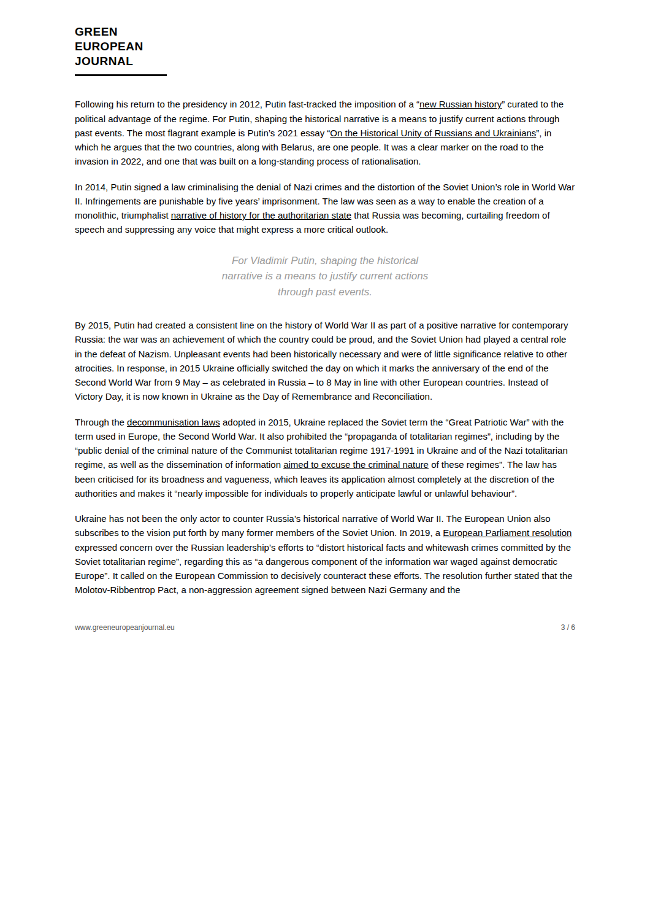GREEN
EUROPEAN
JOURNAL
Following his return to the presidency in 2012, Putin fast-tracked the imposition of a “new Russian history” curated to the political advantage of the regime. For Putin, shaping the historical narrative is a means to justify current actions through past events. The most flagrant example is Putin’s 2021 essay “On the Historical Unity of Russians and Ukrainians”, in which he argues that the two countries, along with Belarus, are one people. It was a clear marker on the road to the invasion in 2022, and one that was built on a long-standing process of rationalisation.
In 2014, Putin signed a law criminalising the denial of Nazi crimes and the distortion of the Soviet Union’s role in World War II. Infringements are punishable by five years’ imprisonment. The law was seen as a way to enable the creation of a monolithic, triumphalist narrative of history for the authoritarian state that Russia was becoming, curtailing freedom of speech and suppressing any voice that might express a more critical outlook.
For Vladimir Putin, shaping the historical
narrative is a means to justify current actions
through past events.
By 2015, Putin had created a consistent line on the history of World War II as part of a positive narrative for contemporary Russia: the war was an achievement of which the country could be proud, and the Soviet Union had played a central role in the defeat of Nazism. Unpleasant events had been historically necessary and were of little significance relative to other atrocities. In response, in 2015 Ukraine officially switched the day on which it marks the anniversary of the end of the Second World War from 9 May – as celebrated in Russia – to 8 May in line with other European countries. Instead of Victory Day, it is now known in Ukraine as the Day of Remembrance and Reconciliation.
Through the decommunisation laws adopted in 2015, Ukraine replaced the Soviet term the “Great Patriotic War” with the term used in Europe, the Second World War. It also prohibited the “propaganda of totalitarian regimes”, including by the “public denial of the criminal nature of the Communist totalitarian regime 1917-1991 in Ukraine and of the Nazi totalitarian regime, as well as the dissemination of information aimed to excuse the criminal nature of these regimes”. The law has been criticised for its broadness and vagueness, which leaves its application almost completely at the discretion of the authorities and makes it “nearly impossible for individuals to properly anticipate lawful or unlawful behaviour”.
Ukraine has not been the only actor to counter Russia’s historical narrative of World War II. The European Union also subscribes to the vision put forth by many former members of the Soviet Union. In 2019, a European Parliament resolution expressed concern over the Russian leadership’s efforts to “distort historical facts and whitewash crimes committed by the Soviet totalitarian regime”, regarding this as “a dangerous component of the information war waged against democratic Europe”. It called on the European Commission to decisively counteract these efforts. The resolution further stated that the Molotov-Ribbentrop Pact, a non-aggression agreement signed between Nazi Germany and the
www.greeneuropeanjournal.eu 3 / 6